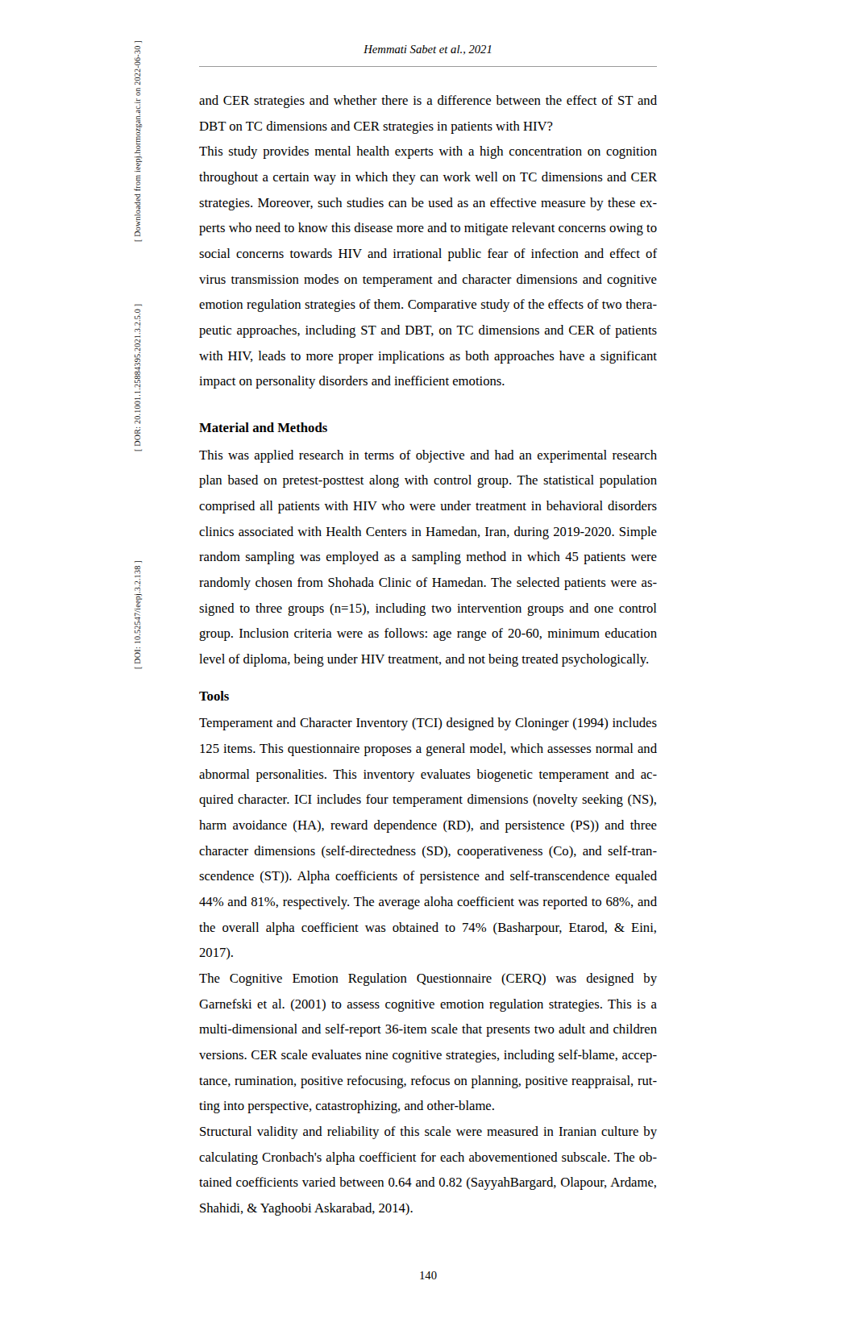[ Downloaded from ieepj.hormozgan.ac.ir on 2022-06-30 ] [ DOR: 20.1001.1.25884395.2021.3.2.5.0 ] [ DOI: 10.52547/ieepj.3.2.138 ]
Hemmati Sabet et al., 2021
and CER strategies and whether there is a difference between the effect of ST and DBT on TC dimensions and CER strategies in patients with HIV?
This study provides mental health experts with a high concentration on cognition throughout a certain way in which they can work well on TC dimensions and CER strategies. Moreover, such studies can be used as an effective measure by these experts who need to know this disease more and to mitigate relevant concerns owing to social concerns towards HIV and irrational public fear of infection and effect of virus transmission modes on temperament and character dimensions and cognitive emotion regulation strategies of them. Comparative study of the effects of two therapeutic approaches, including ST and DBT, on TC dimensions and CER of patients with HIV, leads to more proper implications as both approaches have a significant impact on personality disorders and inefficient emotions.
Material and Methods
This was applied research in terms of objective and had an experimental research plan based on pretest-posttest along with control group. The statistical population comprised all patients with HIV who were under treatment in behavioral disorders clinics associated with Health Centers in Hamedan, Iran, during 2019-2020. Simple random sampling was employed as a sampling method in which 45 patients were randomly chosen from Shohada Clinic of Hamedan. The selected patients were assigned to three groups (n=15), including two intervention groups and one control group. Inclusion criteria were as follows: age range of 20-60, minimum education level of diploma, being under HIV treatment, and not being treated psychologically.
Tools
Temperament and Character Inventory (TCI) designed by Cloninger (1994) includes 125 items. This questionnaire proposes a general model, which assesses normal and abnormal personalities. This inventory evaluates biogenetic temperament and acquired character. ICI includes four temperament dimensions (novelty seeking (NS), harm avoidance (HA), reward dependence (RD), and persistence (PS)) and three character dimensions (self-directedness (SD), cooperativeness (Co), and self-transcendence (ST)). Alpha coefficients of persistence and self-transcendence equaled 44% and 81%, respectively. The average aloha coefficient was reported to 68%, and the overall alpha coefficient was obtained to 74% (Basharpour, Etarod, & Eini, 2017).
The Cognitive Emotion Regulation Questionnaire (CERQ) was designed by Garnefski et al. (2001) to assess cognitive emotion regulation strategies. This is a multi-dimensional and self-report 36-item scale that presents two adult and children versions. CER scale evaluates nine cognitive strategies, including self-blame, acceptance, rumination, positive refocusing, refocus on planning, positive reappraisal, rutting into perspective, catastrophizing, and other-blame.
Structural validity and reliability of this scale were measured in Iranian culture by calculating Cronbach's alpha coefficient for each abovementioned subscale. The obtained coefficients varied between 0.64 and 0.82 (SayyahBargard, Olapour, Ardame, Shahidi, & Yaghoobi Askarabad, 2014).
140